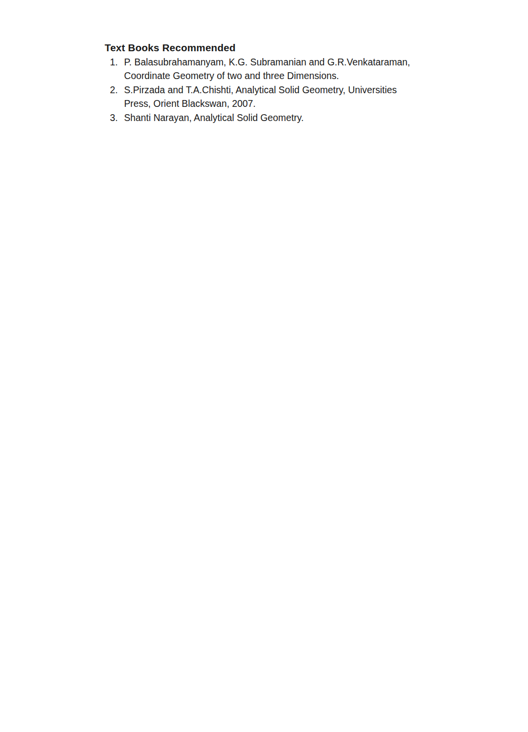Text Books Recommended
1. P. Balasubrahamanyam, K.G. Subramanian and G.R.Venkataraman, Coordinate Geometry of two and three Dimensions.
2. S.Pirzada and T.A.Chishti, Analytical Solid Geometry, Universities Press, Orient Blackswan, 2007.
3. Shanti Narayan, Analytical Solid Geometry.